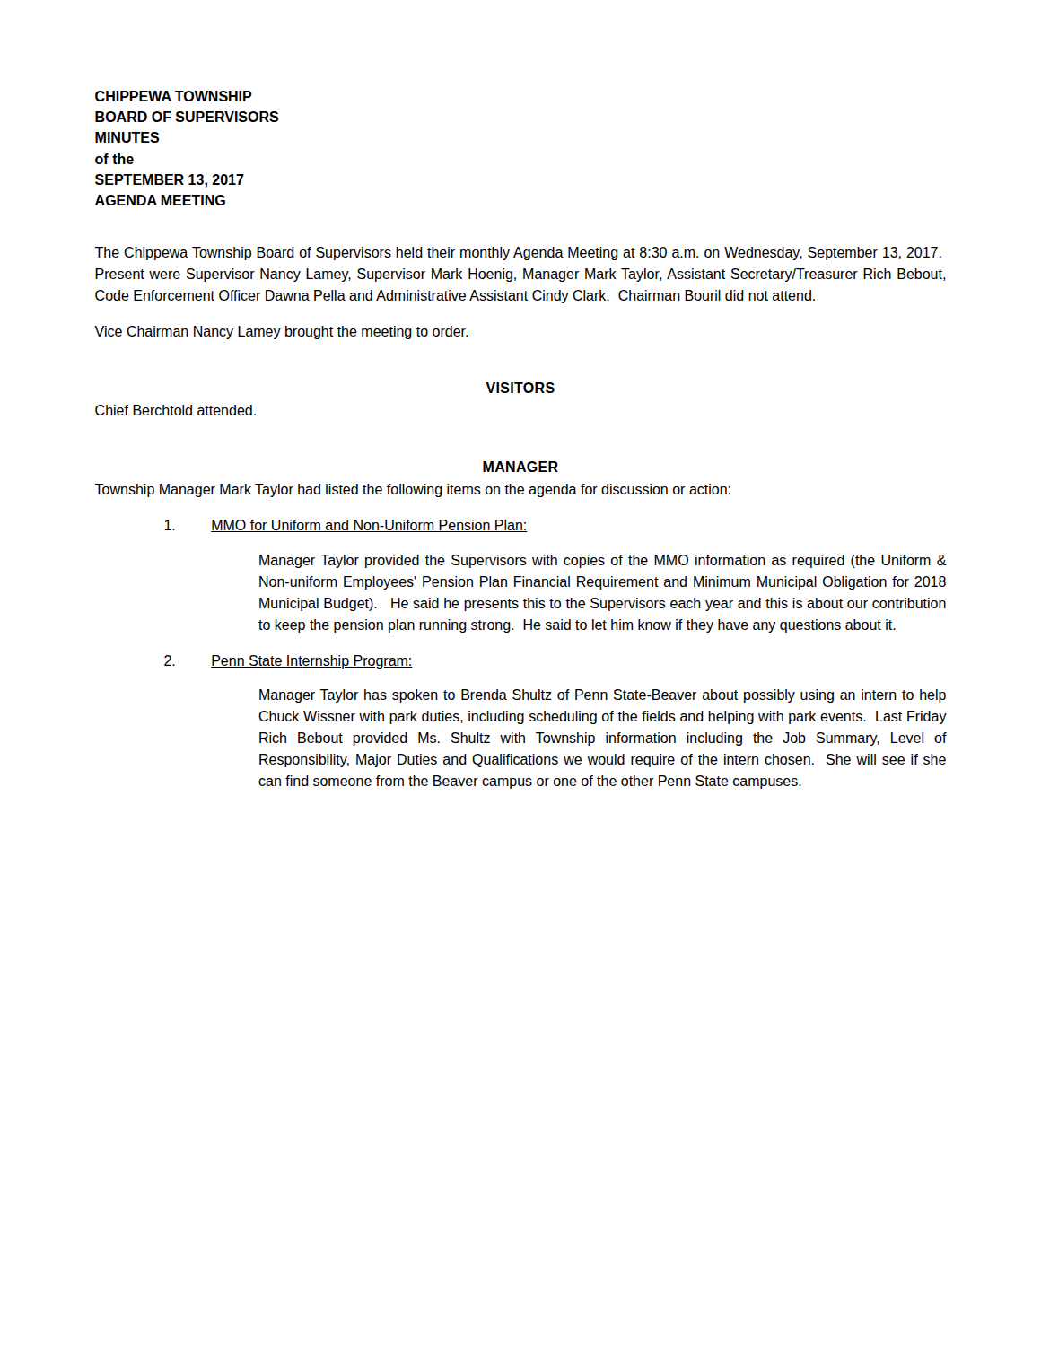CHIPPEWA TOWNSHIP
BOARD OF SUPERVISORS
MINUTES
of the
SEPTEMBER 13, 2017
AGENDA MEETING
The Chippewa Township Board of Supervisors held their monthly Agenda Meeting at 8:30 a.m. on Wednesday, September 13, 2017. Present were Supervisor Nancy Lamey, Supervisor Mark Hoenig, Manager Mark Taylor, Assistant Secretary/Treasurer Rich Bebout, Code Enforcement Officer Dawna Pella and Administrative Assistant Cindy Clark. Chairman Bouril did not attend.
Vice Chairman Nancy Lamey brought the meeting to order.
VISITORS
Chief Berchtold attended.
MANAGER
Township Manager Mark Taylor had listed the following items on the agenda for discussion or action:
1. MMO for Uniform and Non-Uniform Pension Plan:
Manager Taylor provided the Supervisors with copies of the MMO information as required (the Uniform & Non-uniform Employees' Pension Plan Financial Requirement and Minimum Municipal Obligation for 2018 Municipal Budget). He said he presents this to the Supervisors each year and this is about our contribution to keep the pension plan running strong. He said to let him know if they have any questions about it.
2. Penn State Internship Program:
Manager Taylor has spoken to Brenda Shultz of Penn State-Beaver about possibly using an intern to help Chuck Wissner with park duties, including scheduling of the fields and helping with park events. Last Friday Rich Bebout provided Ms. Shultz with Township information including the Job Summary, Level of Responsibility, Major Duties and Qualifications we would require of the intern chosen. She will see if she can find someone from the Beaver campus or one of the other Penn State campuses.